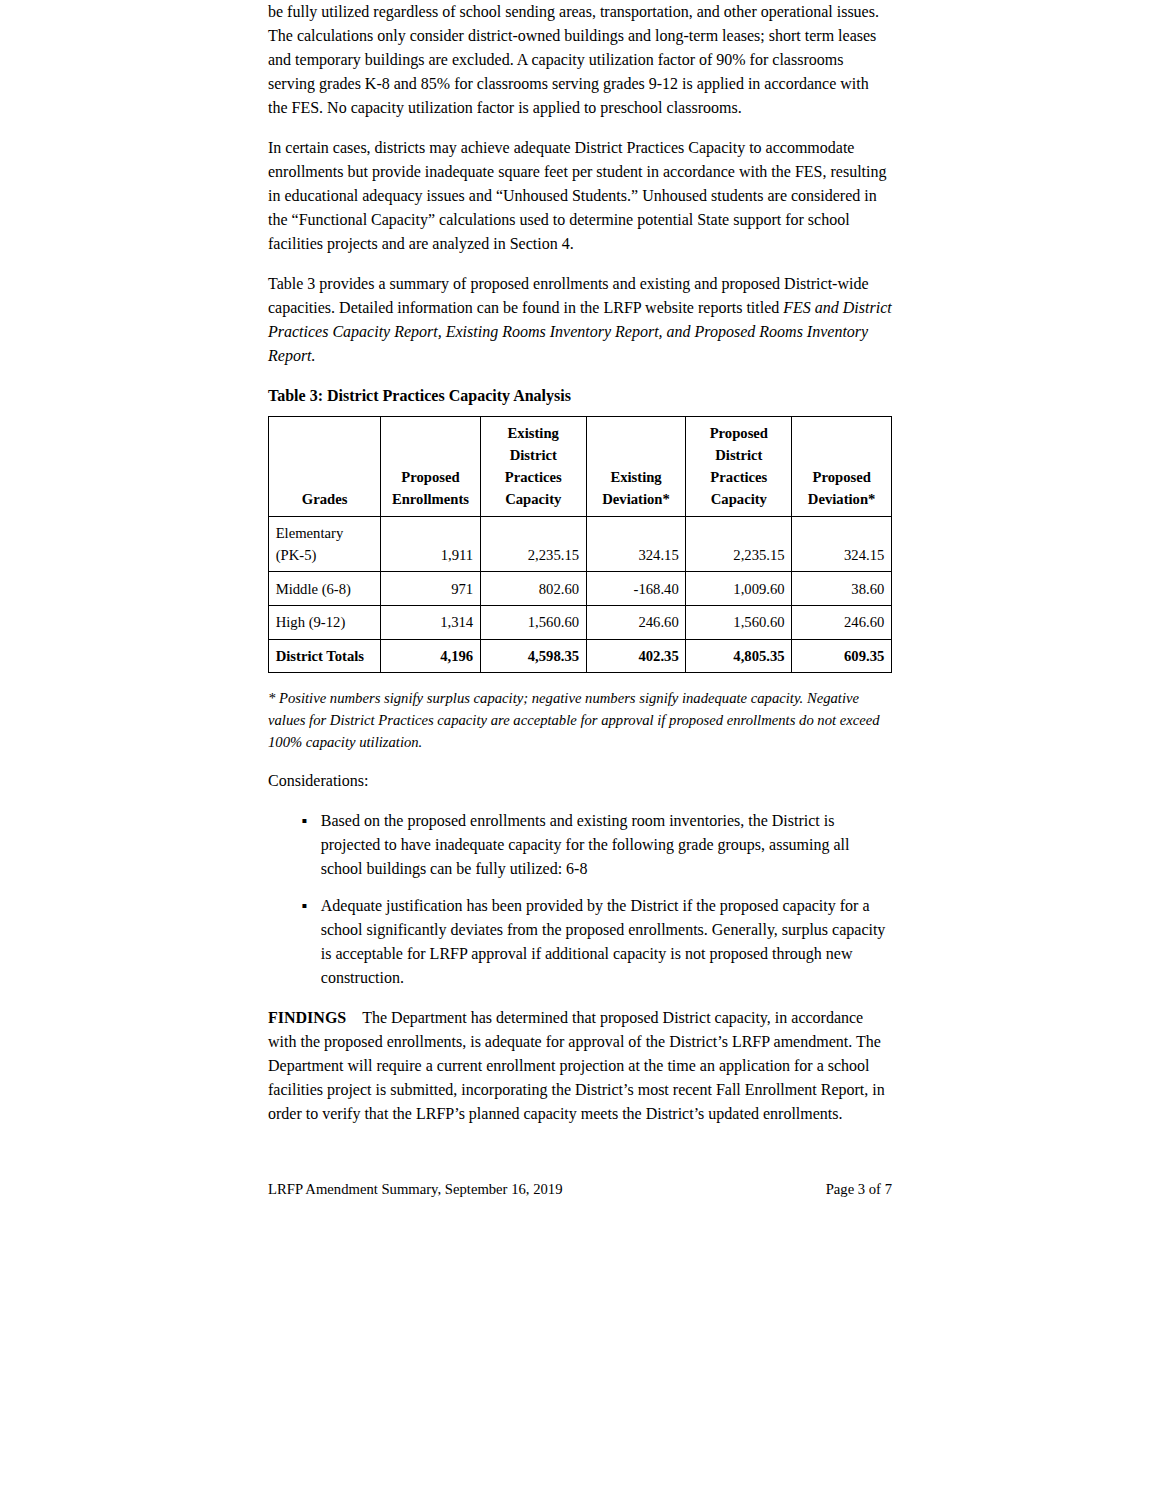be fully utilized regardless of school sending areas, transportation, and other operational issues. The calculations only consider district-owned buildings and long-term leases; short term leases and temporary buildings are excluded. A capacity utilization factor of 90% for classrooms serving grades K-8 and 85% for classrooms serving grades 9-12 is applied in accordance with the FES. No capacity utilization factor is applied to preschool classrooms.
In certain cases, districts may achieve adequate District Practices Capacity to accommodate enrollments but provide inadequate square feet per student in accordance with the FES, resulting in educational adequacy issues and “Unhoused Students.” Unhoused students are considered in the “Functional Capacity” calculations used to determine potential State support for school facilities projects and are analyzed in Section 4.
Table 3 provides a summary of proposed enrollments and existing and proposed District-wide capacities. Detailed information can be found in the LRFP website reports titled FES and District Practices Capacity Report, Existing Rooms Inventory Report, and Proposed Rooms Inventory Report.
Table 3: District Practices Capacity Analysis
| Grades | Proposed Enrollments | Existing District Practices Capacity | Existing Deviation* | Proposed District Practices Capacity | Proposed Deviation* |
| --- | --- | --- | --- | --- | --- |
| Elementary (PK-5) | 1,911 | 2,235.15 | 324.15 | 2,235.15 | 324.15 |
| Middle (6-8) | 971 | 802.60 | -168.40 | 1,009.60 | 38.60 |
| High (9-12) | 1,314 | 1,560.60 | 246.60 | 1,560.60 | 246.60 |
| District Totals | 4,196 | 4,598.35 | 402.35 | 4,805.35 | 609.35 |
* Positive numbers signify surplus capacity; negative numbers signify inadequate capacity. Negative values for District Practices capacity are acceptable for approval if proposed enrollments do not exceed 100% capacity utilization.
Considerations:
Based on the proposed enrollments and existing room inventories, the District is projected to have inadequate capacity for the following grade groups, assuming all school buildings can be fully utilized: 6-8
Adequate justification has been provided by the District if the proposed capacity for a school significantly deviates from the proposed enrollments. Generally, surplus capacity is acceptable for LRFP approval if additional capacity is not proposed through new construction.
FINDINGS The Department has determined that proposed District capacity, in accordance with the proposed enrollments, is adequate for approval of the District’s LRFP amendment. The Department will require a current enrollment projection at the time an application for a school facilities project is submitted, incorporating the District’s most recent Fall Enrollment Report, in order to verify that the LRFP’s planned capacity meets the District’s updated enrollments.
LRFP Amendment Summary, September 16, 2019 Page 3 of 7